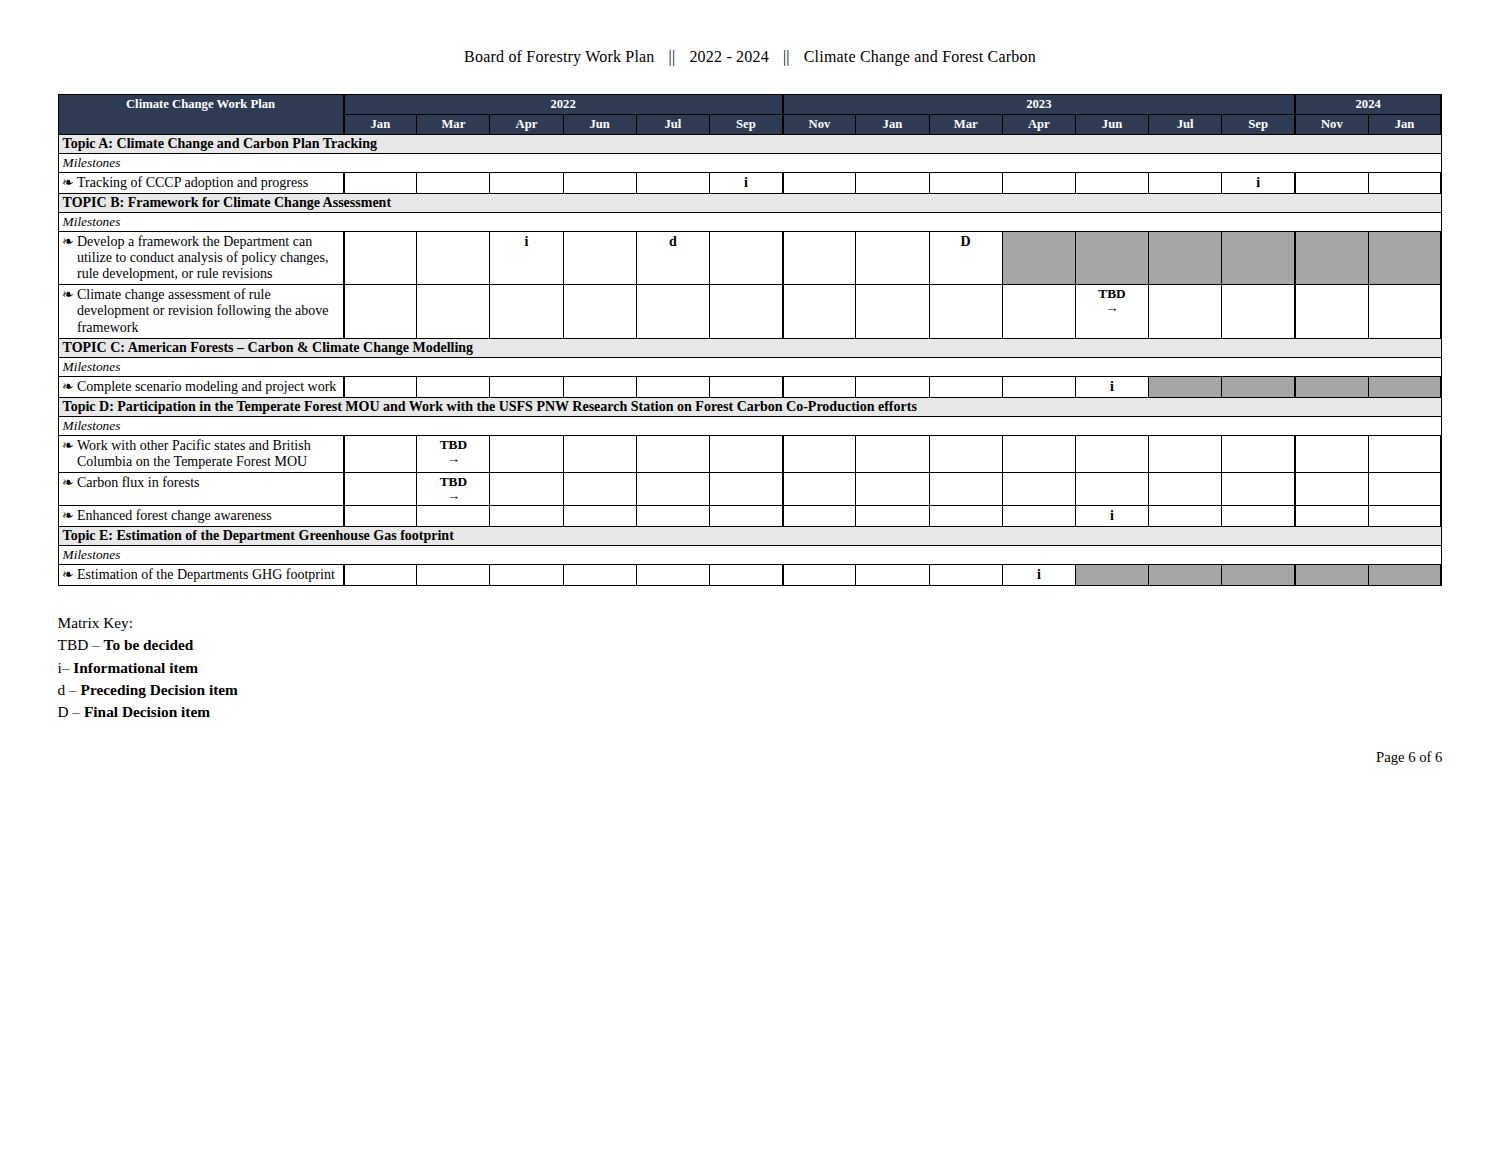Board of Forestry Work Plan||2022 - 2024||Climate Change and Forest Carbon
| Climate Change Work Plan | 2022 | 2023 | 2024 |
| --- | --- | --- | --- |
| Jan | Mar | Apr | Jun | Jul | Sep | Nov | Jan | Mar | Apr | Jun | Jul | Sep | Nov | Jan |
| Topic A: Climate Change and Carbon Plan Tracking |
| Milestones |
| ❧ Tracking of CCCP adoption and progress | | | | | | i | | | | | | | i | | |
| TOPIC B: Framework for Climate Change Assessment |
| Milestones |
| ❧ Develop a framework the Department can utilize to conduct analysis of policy changes, rule development, or rule revisions | | | i | | d | | | | D | | | | | | |
| ❧ Climate change assessment of rule development or revision following the above framework | | | | | | | | | | | TBD → | | | | |
| TOPIC C: American Forests – Carbon & Climate Change Modelling |
| Milestones |
| ❧ Complete scenario modeling and project work | | | | | | | | | | | i | | | | |
| Topic D: Participation in the Temperate Forest MOU and Work with the USFS PNW Research Station on Forest Carbon Co-Production efforts |
| Milestones |
| ❧ Work with other Pacific states and British Columbia on the Temperate Forest MOU | | TBD → | | | | | | | | | | | | | |
| ❧ Carbon flux in forests | | TBD → | | | | | | | | | | | | | |
| ❧ Enhanced forest change awareness | | | | | | | | | | | i | | | | |
| Topic E: Estimation of the Department Greenhouse Gas footprint |
| Milestones |
| ❧ Estimation of the Departments GHG footprint | | | | | | | | | | i | | | | | |
Matrix Key:
TBD – To be decided
i– Informational item
d – Preceding Decision item
D – Final Decision item
Page 6 of 6